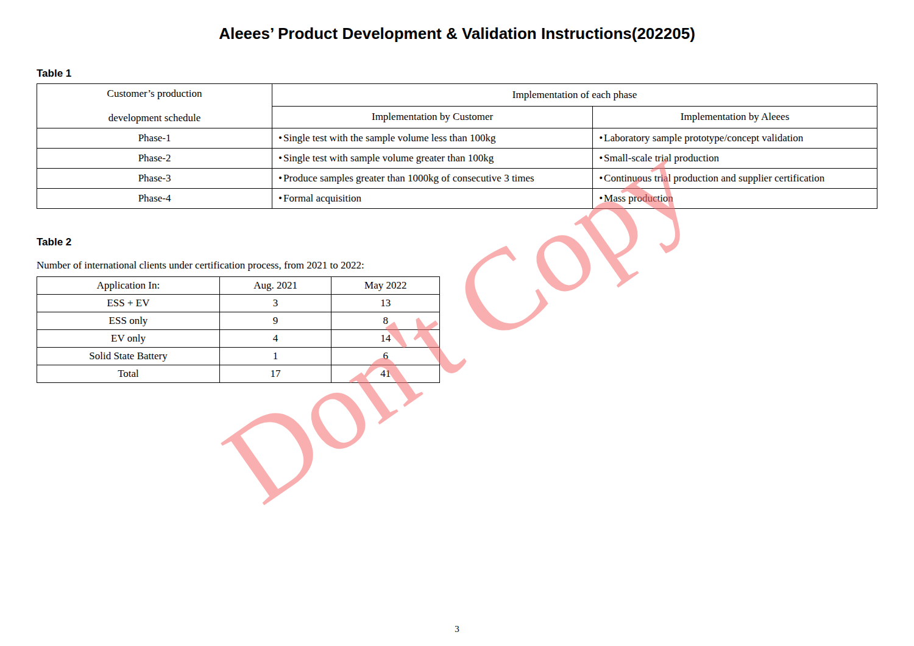Don't Copy
Aleees’ Product Development & Validation Instructions(202205)
Table 1
| Customer’s production development schedule | Implementation of each phase |
| --- | --- |
| Implementation by Customer | Implementation by Aleees |
| Phase-1 | Single test with the sample volume less than 100kg | Laboratory sample prototype/concept validation |
| Phase-2 | Single test with sample volume greater than 100kg | Small-scale trial production |
| Phase-3 | Produce samples greater than 1000kg of consecutive 3 times | Continuous trial production and supplier certification |
| Phase-4 | Formal acquisition | Mass production |
Table 2
Number of international clients under certification process, from 2021 to 2022:
| Application In: | Aug. 2021 | May 2022 |
| --- | --- | --- |
| ESS + EV | 3 | 13 |
| ESS only | 9 | 8 |
| EV only | 4 | 14 |
| Solid State Battery | 1 | 6 |
| Total | 17 | 41 |
3